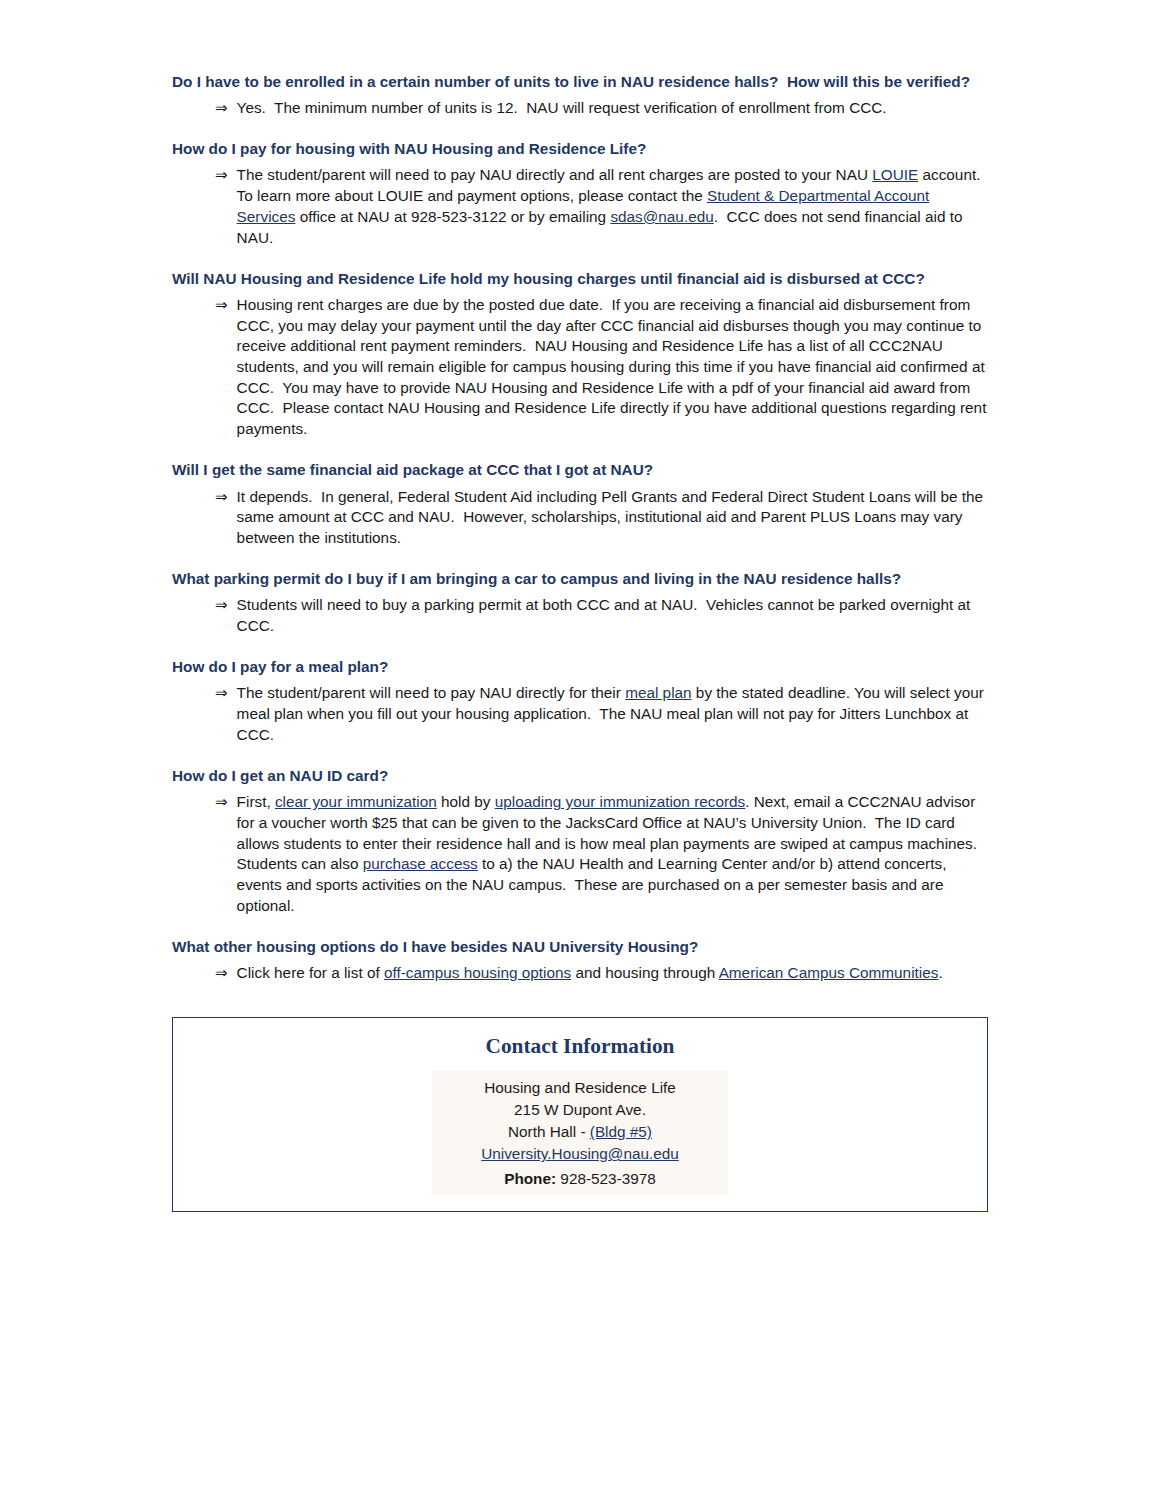Do I have to be enrolled in a certain number of units to live in NAU residence halls? How will this be verified?
⇒
Yes. The minimum number of units is 12. NAU will request verification of enrollment from CCC.
How do I pay for housing with NAU Housing and Residence Life?
⇒
The student/parent will need to pay NAU directly and all rent charges are posted to your NAU LOUIE account. To learn more about LOUIE and payment options, please contact the Student & Departmental Account Services office at NAU at 928-523-3122 or by emailing sdas@nau.edu. CCC does not send financial aid to NAU.
Will NAU Housing and Residence Life hold my housing charges until financial aid is disbursed at CCC?
⇒
Housing rent charges are due by the posted due date. If you are receiving a financial aid disbursement from CCC, you may delay your payment until the day after CCC financial aid disburses though you may continue to receive additional rent payment reminders. NAU Housing and Residence Life has a list of all CCC2NAU students, and you will remain eligible for campus housing during this time if you have financial aid confirmed at CCC. You may have to provide NAU Housing and Residence Life with a pdf of your financial aid award from CCC. Please contact NAU Housing and Residence Life directly if you have additional questions regarding rent payments.
Will I get the same financial aid package at CCC that I got at NAU?
⇒
It depends. In general, Federal Student Aid including Pell Grants and Federal Direct Student Loans will be the same amount at CCC and NAU. However, scholarships, institutional aid and Parent PLUS Loans may vary between the institutions.
What parking permit do I buy if I am bringing a car to campus and living in the NAU residence halls?
⇒
Students will need to buy a parking permit at both CCC and at NAU. Vehicles cannot be parked overnight at CCC.
How do I pay for a meal plan?
⇒
The student/parent will need to pay NAU directly for their meal plan by the stated deadline. You will select your meal plan when you fill out your housing application. The NAU meal plan will not pay for Jitters Lunchbox at CCC.
How do I get an NAU ID card?
⇒
First, clear your immunization hold by uploading your immunization records. Next, email a CCC2NAU advisor for a voucher worth $25 that can be given to the JacksCard Office at NAU’s University Union. The ID card allows students to enter their residence hall and is how meal plan payments are swiped at campus machines. Students can also purchase access to a) the NAU Health and Learning Center and/or b) attend concerts, events and sports activities on the NAU campus. These are purchased on a per semester basis and are optional.
What other housing options do I have besides NAU University Housing?
⇒
Click here for a list of off-campus housing options and housing through American Campus Communities.
Contact Information
Housing and Residence Life
215 W Dupont Ave.
North Hall - (Bldg #5)
University.Housing@nau.edu
Phone: 928-523-3978